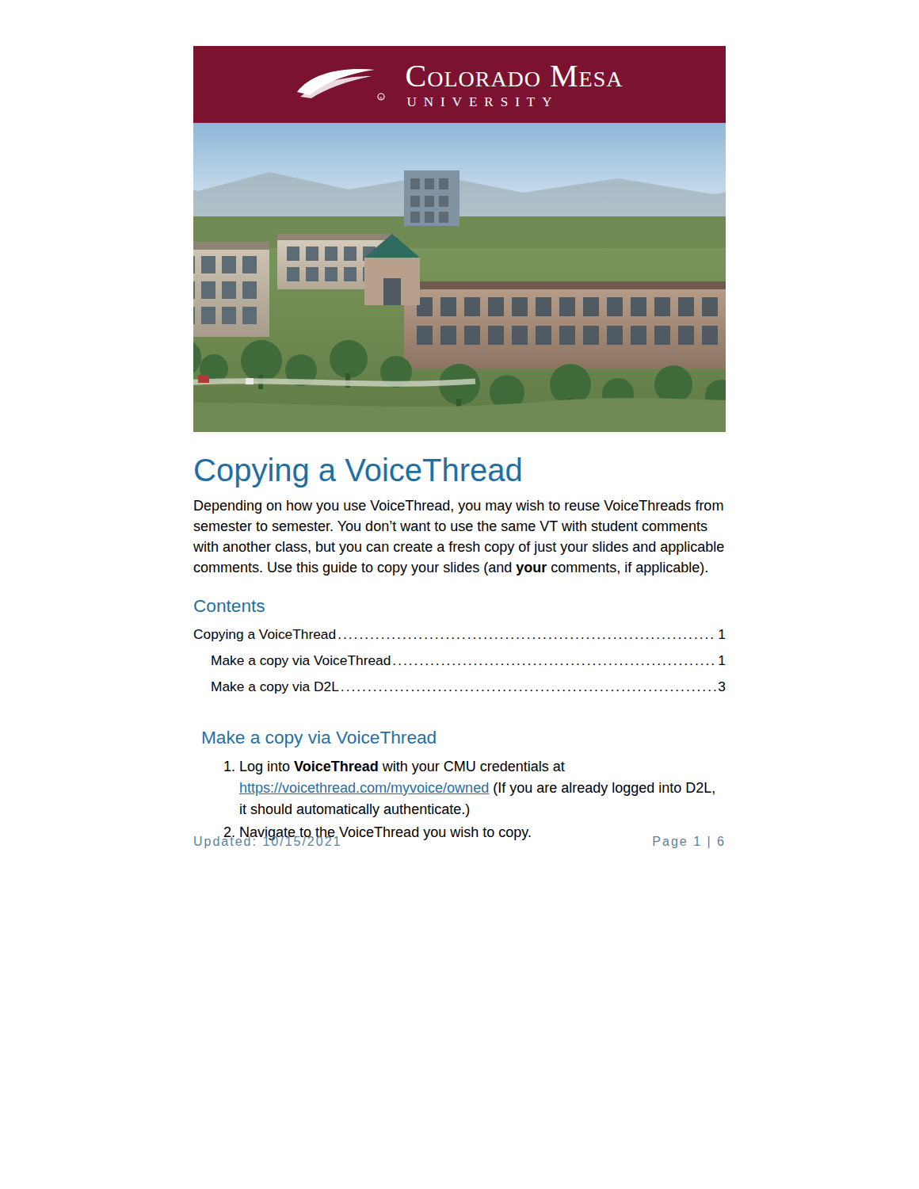R
Colorado Mesa
UNIVERSITY
Copying a VoiceThread
Depending on how you use VoiceThread, you may wish to reuse VoiceThreads from semester to semester. You don’t want to use the same VT with student comments with another class, but you can create a fresh copy of just your slides and applicable comments. Use this guide to copy your slides (and your comments, if applicable).
Contents
Copying a VoiceThread ........................................................................................... 1
Make a copy via VoiceThread .............................................................................. 1
Make a copy via D2L ....................................................................................... 3
Make a copy via VoiceThread
Log into VoiceThread with your CMU credentials at https://voicethread.com/myvoice/owned (If you are already logged into D2L, it should automatically authenticate.)
Navigate to the VoiceThread you wish to copy.
Updated: 10/15/2021
Page 1 | 6